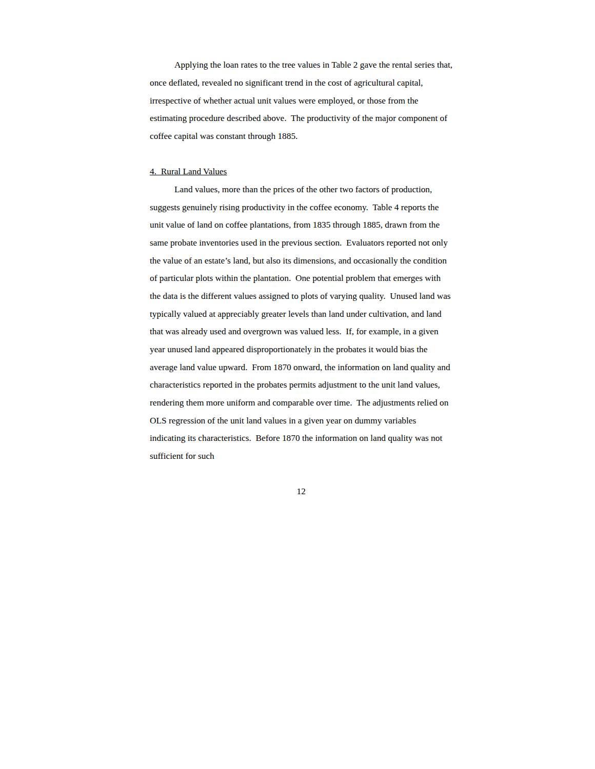Applying the loan rates to the tree values in Table 2 gave the rental series that, once deflated, revealed no significant trend in the cost of agricultural capital, irrespective of whether actual unit values were employed, or those from the estimating procedure described above. The productivity of the major component of coffee capital was constant through 1885.
4. Rural Land Values
Land values, more than the prices of the other two factors of production, suggests genuinely rising productivity in the coffee economy. Table 4 reports the unit value of land on coffee plantations, from 1835 through 1885, drawn from the same probate inventories used in the previous section. Evaluators reported not only the value of an estate’s land, but also its dimensions, and occasionally the condition of particular plots within the plantation. One potential problem that emerges with the data is the different values assigned to plots of varying quality. Unused land was typically valued at appreciably greater levels than land under cultivation, and land that was already used and overgrown was valued less. If, for example, in a given year unused land appeared disproportionately in the probates it would bias the average land value upward. From 1870 onward, the information on land quality and characteristics reported in the probates permits adjustment to the unit land values, rendering them more uniform and comparable over time. The adjustments relied on OLS regression of the unit land values in a given year on dummy variables indicating its characteristics. Before 1870 the information on land quality was not sufficient for such
12